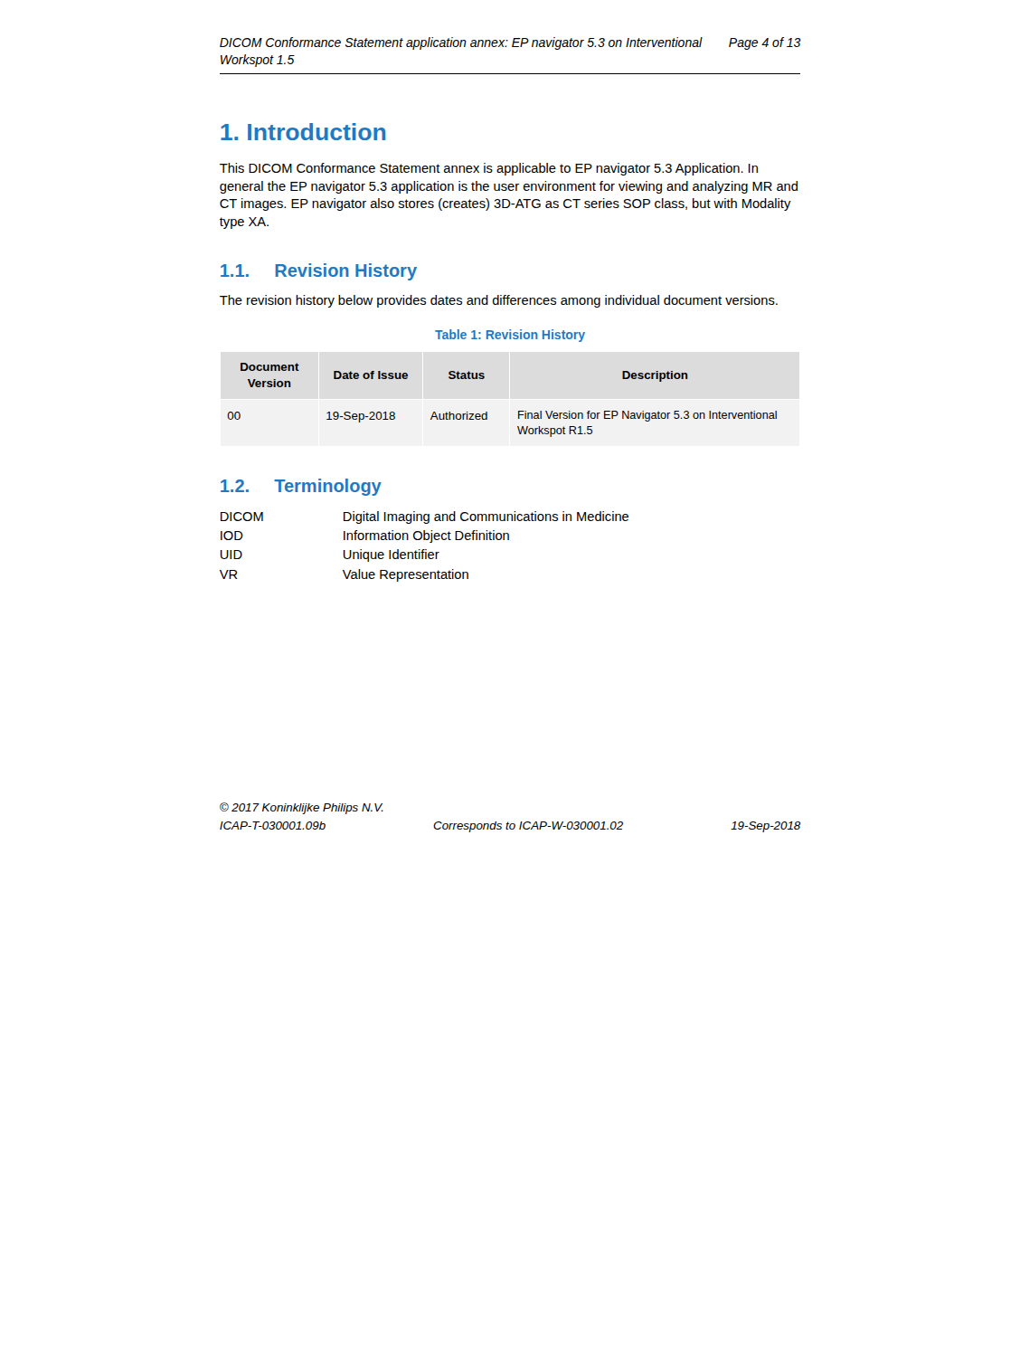DICOM Conformance Statement application annex: EP navigator 5.3 on Interventional Workspot 1.5
Page 4 of 13
1. Introduction
This DICOM Conformance Statement annex is applicable to EP navigator 5.3 Application. In general the EP navigator 5.3 application is the user environment for viewing and analyzing MR and CT images. EP navigator also stores (creates) 3D-ATG as CT series SOP class, but with Modality type XA.
1.1. Revision History
The revision history below provides dates and differences among individual document versions.
Table 1: Revision History
| Document Version | Date of Issue | Status | Description |
| --- | --- | --- | --- |
| 00 | 19-Sep-2018 | Authorized | Final Version for EP Navigator 5.3 on Interventional Workspot R1.5 |
1.2. Terminology
DICOM
Digital Imaging and Communications in Medicine
IOD
Information Object Definition
UID
Unique Identifier
VR
Value Representation
© 2017 Koninklijke Philips N.V.
ICAP-T-030001.09b
Corresponds to ICAP-W-030001.02
19-Sep-2018